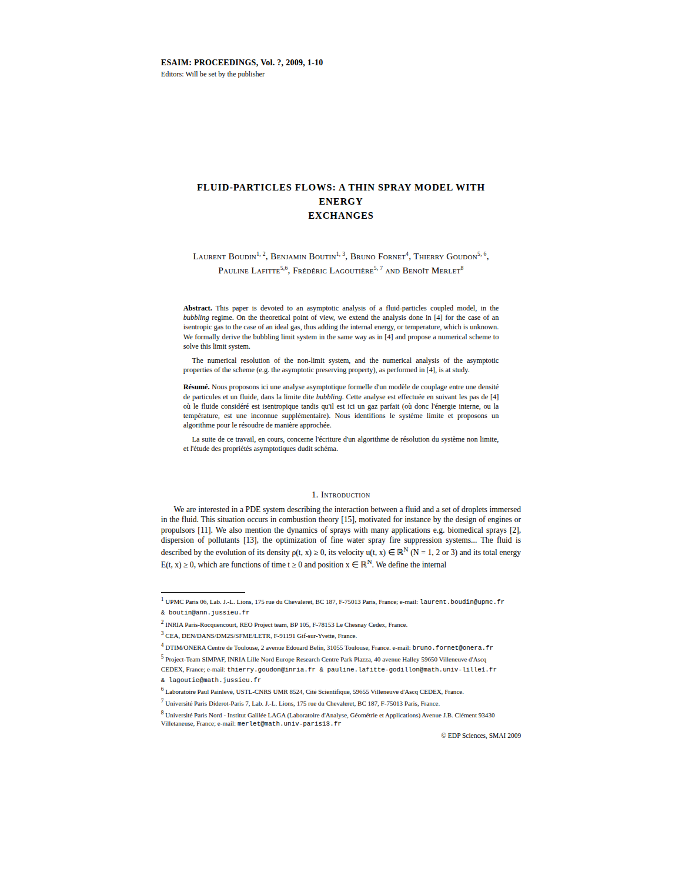ESAIM: PROCEEDINGS, Vol. ?, 2009, 1-10
Editors: Will be set by the publisher
FLUID-PARTICLES FLOWS: A THIN SPRAY MODEL WITH ENERGY
EXCHANGES
Laurent Boudin1, 2, Benjamin Boutin1, 3, Bruno Fornet4, Thierry Goudon5, 6,
Pauline Lafitte5,6, Frédéric Lagoutière5, 7 and Benoît Merlet8
Abstract. This paper is devoted to an asymptotic analysis of a fluid-particles coupled model, in the bubbling regime. On the theoretical point of view, we extend the analysis done in [4] for the case of an isentropic gas to the case of an ideal gas, thus adding the internal energy, or temperature, which is unknown. We formally derive the bubbling limit system in the same way as in [4] and propose a numerical scheme to solve this limit system.
The numerical resolution of the non-limit system, and the numerical analysis of the asymptotic properties of the scheme (e.g. the asymptotic preserving property), as performed in [4], is at study.
Résumé. Nous proposons ici une analyse asymptotique formelle d'un modèle de couplage entre une densité de particules et un fluide, dans la limite dite bubbling. Cette analyse est effectuée en suivant les pas de [4] où le fluide considéré est isentropique tandis qu'il est ici un gaz parfait (où donc l'énergie interne, ou la température, est une inconnue supplémentaire). Nous identifions le système limite et proposons un algorithme pour le résoudre de manière approchée.
La suite de ce travail, en cours, concerne l'écriture d'un algorithme de résolution du système non limite, et l'étude des propriétés asymptotiques dudit schéma.
1. Introduction
We are interested in a PDE system describing the interaction between a fluid and a set of droplets immersed in the fluid. This situation occurs in combustion theory [15], motivated for instance by the design of engines or propulsors [11]. We also mention the dynamics of sprays with many applications e.g. biomedical sprays [2], dispersion of pollutants [13], the optimization of fine water spray fire suppression systems... The fluid is described by the evolution of its density ρ(t, x) ≥ 0, its velocity u(t, x) ∈ ℝN (N = 1, 2 or 3) and its total energy E(t, x) ≥ 0, which are functions of time t ≥ 0 and position x ∈ ℝN. We define the internal
1 UPMC Paris 06, Lab. J.-L. Lions, 175 rue du Chevaleret, BC 187, F-75013 Paris, France; e-mail: laurent.boudin@upmc.fr
& boutin@ann.jussieu.fr
2 INRIA Paris-Rocquencourt, REO Project team, BP 105, F-78153 Le Chesnay Cedex, France.
3 CEA, DEN/DANS/DM2S/SFME/LETR, F-91191 Gif-sur-Yvette, France.
4 DTIM/ONERA Centre de Toulouse, 2 avenue Edouard Belin, 31055 Toulouse, France. e-mail: bruno.fornet@onera.fr
5 Project-Team SIMPAF, INRIA Lille Nord Europe Research Centre Park Plazza, 40 avenue Halley 59650 Villeneuve d'Ascq
CEDEX, France; e-mail: thierry.goudon@inria.fr & pauline.lafitte-godillon@math.univ-lille1.fr
& lagoutie@math.jussieu.fr
6 Laboratoire Paul Painlevé, USTL-CNRS UMR 8524, Cité Scientifique, 59655 Villeneuve d'Ascq CEDEX, France.
7 Université Paris Diderot-Paris 7, Lab. J.-L. Lions, 175 rue du Chevaleret, BC 187, F-75013 Paris, France.
8 Université Paris Nord - Institut Galilée LAGA (Laboratoire d'Analyse, Géométrie et Applications) Avenue J.B. Clément 93430 Villetaneuse, France; e-mail: merlet@math.univ-paris13.fr
© EDP Sciences, SMAI 2009